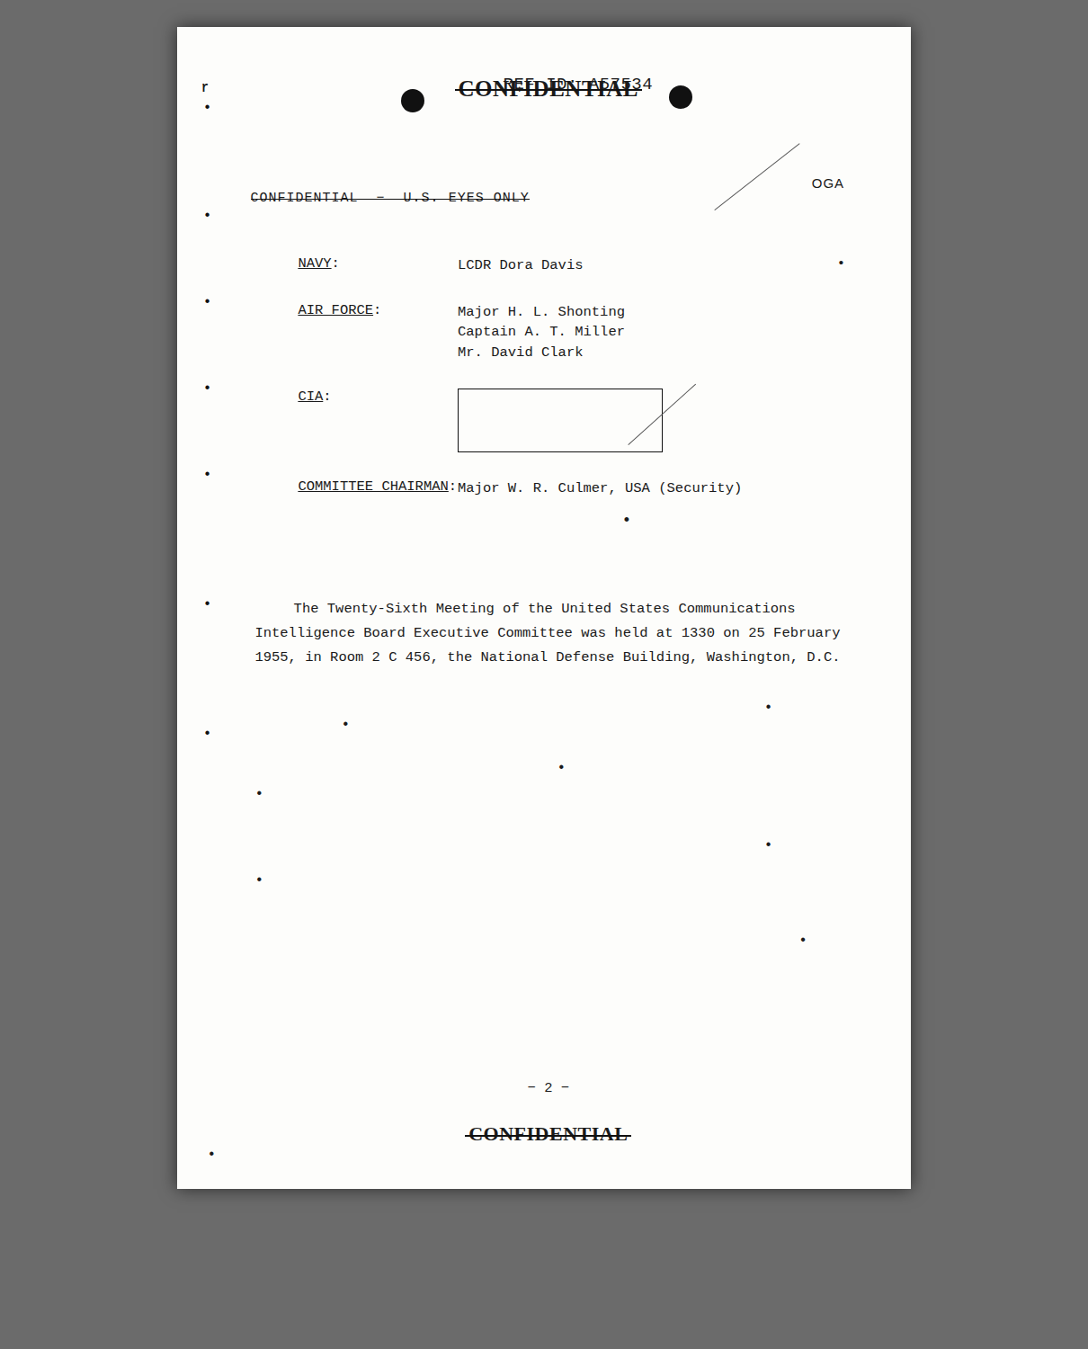• • • • • • •
r
CONFIDENTIAL REF ID: A57534
CONFIDENTIAL − U.S. EYES ONLY
OGA
| NAVY : | LCDR Dora Davis | • |
| AIR FORCE : | Major H. L. Shonting Captain A. T. Miller Mr. David Clark | |
| CIA : | | |
| COMMITTEE CHAIRMAN : | Major W. R. Culmer, USA (Security) • | |
The Twenty-Sixth Meeting of the United States Communications Intelligence Board Executive Committee was held at 1330 on 25 February 1955, in Room 2 C 456, the National Defense Building, Washington, D.C.
• • • • • • •
− 2 −
CONFIDENTIAL
•